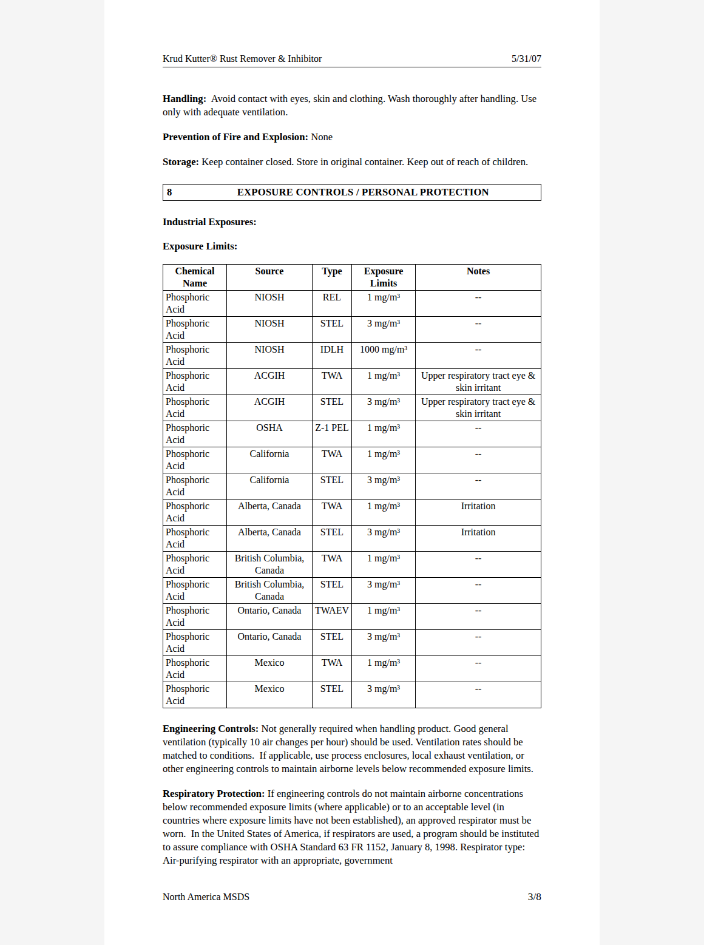Krud Kutter® Rust Remover & Inhibitor
5/31/07
Handling: Avoid contact with eyes, skin and clothing. Wash thoroughly after handling. Use only with adequate ventilation.
Prevention of Fire and Explosion: None
Storage: Keep container closed. Store in original container. Keep out of reach of children.
8 EXPOSURE CONTROLS / PERSONAL PROTECTION
Industrial Exposures:
Exposure Limits:
| Chemical Name | Source | Type | Exposure Limits | Notes |
| --- | --- | --- | --- | --- |
| Phosphoric Acid | NIOSH | REL | 1 mg/m³ | -- |
| Phosphoric Acid | NIOSH | STEL | 3 mg/m³ | -- |
| Phosphoric Acid | NIOSH | IDLH | 1000 mg/m³ | -- |
| Phosphoric Acid | ACGIH | TWA | 1 mg/m³ | Upper respiratory tract eye & skin irritant |
| Phosphoric Acid | ACGIH | STEL | 3 mg/m³ | Upper respiratory tract eye & skin irritant |
| Phosphoric Acid | OSHA | Z-1 PEL | 1 mg/m³ | -- |
| Phosphoric Acid | California | TWA | 1 mg/m³ | -- |
| Phosphoric Acid | California | STEL | 3 mg/m³ | -- |
| Phosphoric Acid | Alberta, Canada | TWA | 1 mg/m³ | Irritation |
| Phosphoric Acid | Alberta, Canada | STEL | 3 mg/m³ | Irritation |
| Phosphoric Acid | British Columbia, Canada | TWA | 1 mg/m³ | -- |
| Phosphoric Acid | British Columbia, Canada | STEL | 3 mg/m³ | -- |
| Phosphoric Acid | Ontario, Canada | TWAEV | 1 mg/m³ | -- |
| Phosphoric Acid | Ontario, Canada | STEL | 3 mg/m³ | -- |
| Phosphoric Acid | Mexico | TWA | 1 mg/m³ | -- |
| Phosphoric Acid | Mexico | STEL | 3 mg/m³ | -- |
Engineering Controls: Not generally required when handling product. Good general ventilation (typically 10 air changes per hour) should be used. Ventilation rates should be matched to conditions. If applicable, use process enclosures, local exhaust ventilation, or other engineering controls to maintain airborne levels below recommended exposure limits.
Respiratory Protection: If engineering controls do not maintain airborne concentrations below recommended exposure limits (where applicable) or to an acceptable level (in countries where exposure limits have not been established), an approved respirator must be worn. In the United States of America, if respirators are used, a program should be instituted to assure compliance with OSHA Standard 63 FR 1152, January 8, 1998. Respirator type: Air-purifying respirator with an appropriate, government
North America MSDS
3/8